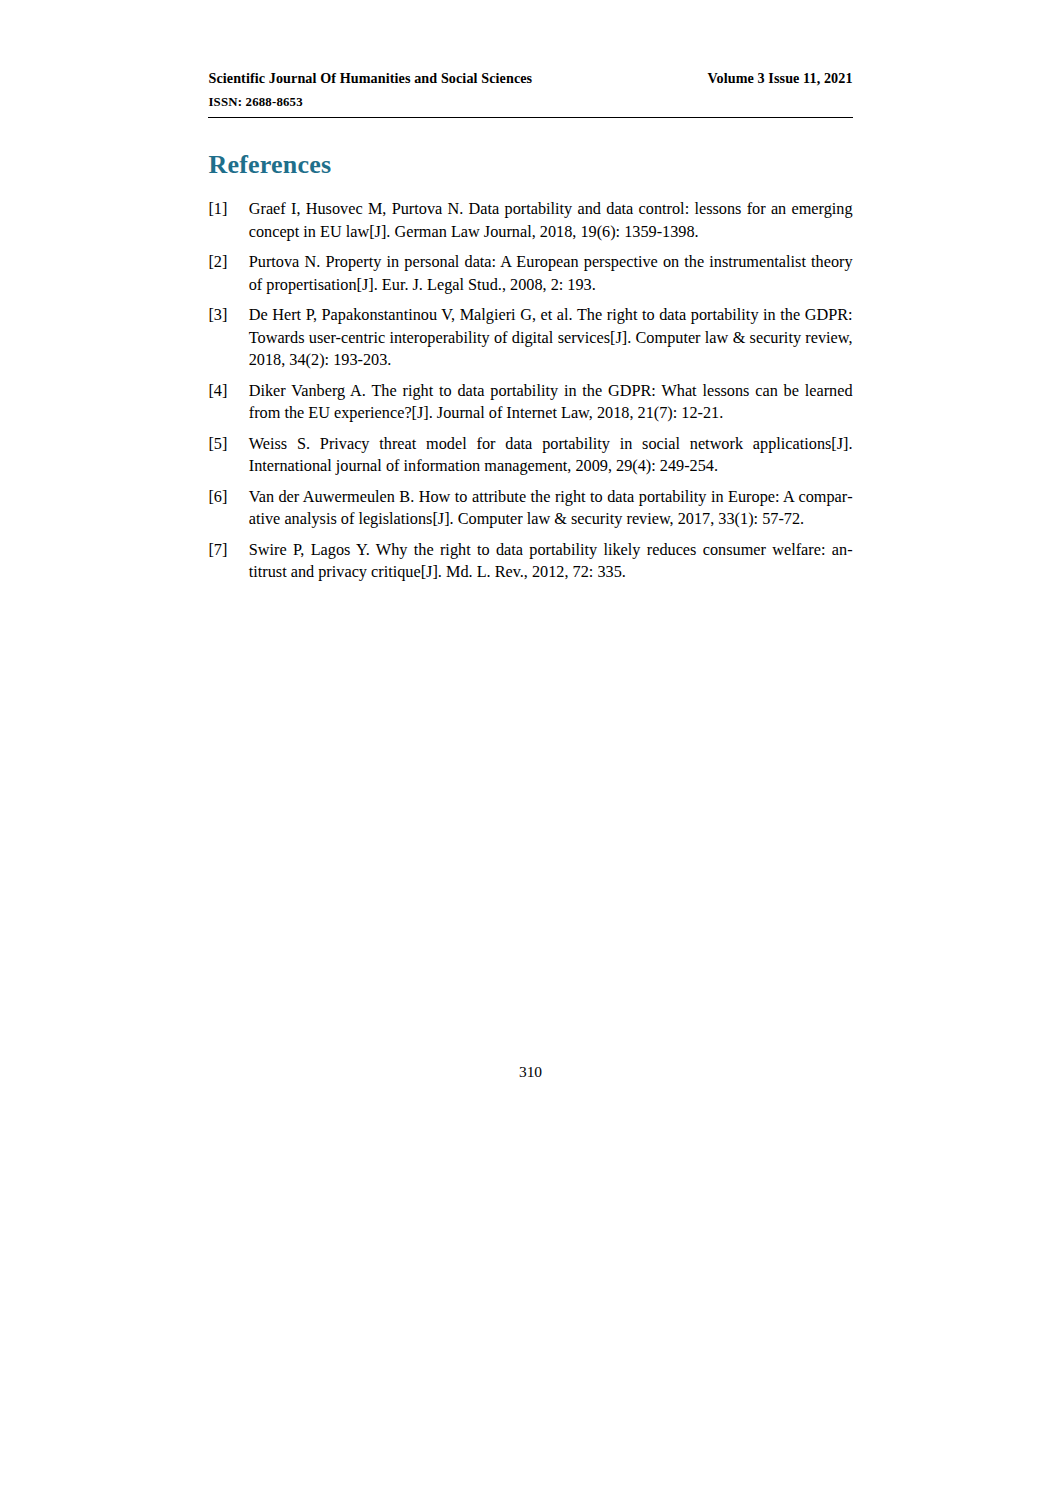Scientific Journal Of Humanities and Social Sciences
Volume 3 Issue 11, 2021
ISSN: 2688-8653
References
[1] Graef I, Husovec M, Purtova N. Data portability and data control: lessons for an emerging concept in EU law[J]. German Law Journal, 2018, 19(6): 1359-1398.
[2] Purtova N. Property in personal data: A European perspective on the instrumentalist theory of propertisation[J]. Eur. J. Legal Stud., 2008, 2: 193.
[3] De Hert P, Papakonstantinou V, Malgieri G, et al. The right to data portability in the GDPR: Towards user-centric interoperability of digital services[J]. Computer law & security review, 2018, 34(2): 193-203.
[4] Diker Vanberg A. The right to data portability in the GDPR: What lessons can be learned from the EU experience?[J]. Journal of Internet Law, 2018, 21(7): 12-21.
[5] Weiss S. Privacy threat model for data portability in social network applications[J]. International journal of information management, 2009, 29(4): 249-254.
[6] Van der Auwermeulen B. How to attribute the right to data portability in Europe: A comparative analysis of legislations[J]. Computer law & security review, 2017, 33(1): 57-72.
[7] Swire P, Lagos Y. Why the right to data portability likely reduces consumer welfare: antitrust and privacy critique[J]. Md. L. Rev., 2012, 72: 335.
310